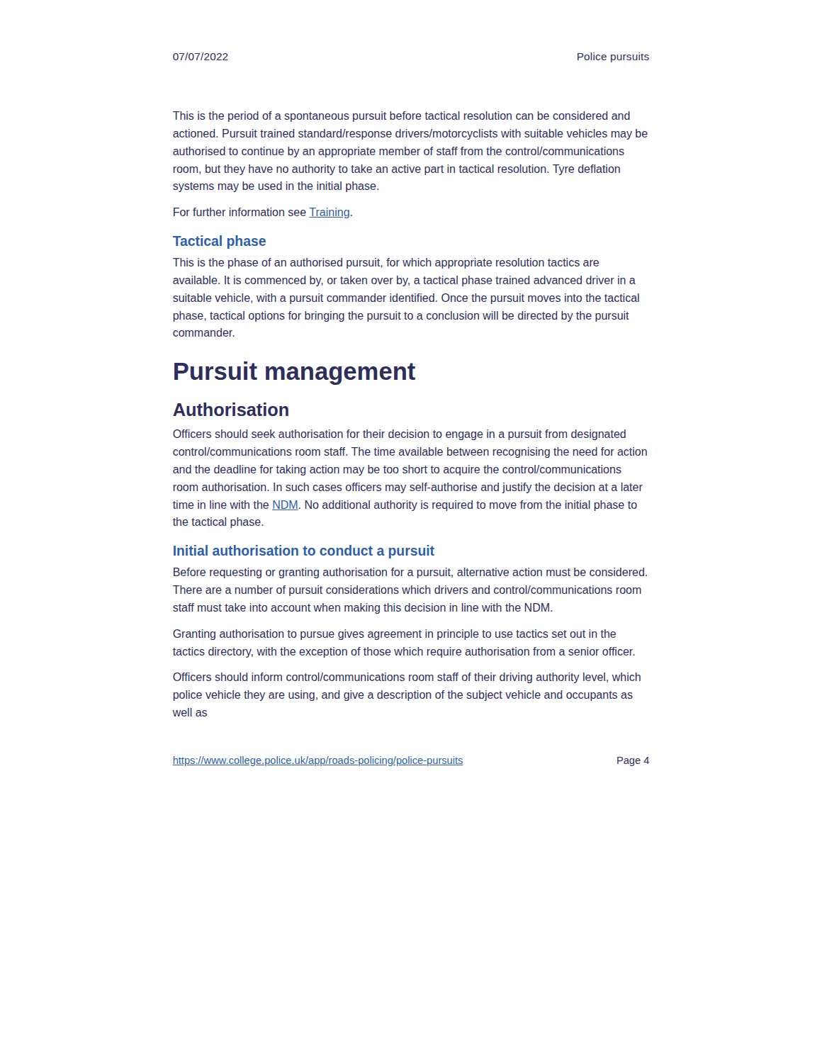07/07/2022 Police pursuits
This is the period of a spontaneous pursuit before tactical resolution can be considered and actioned. Pursuit trained standard/response drivers/motorcyclists with suitable vehicles may be authorised to continue by an appropriate member of staff from the control/communications room, but they have no authority to take an active part in tactical resolution. Tyre deflation systems may be used in the initial phase.
For further information see Training.
Tactical phase
This is the phase of an authorised pursuit, for which appropriate resolution tactics are available. It is commenced by, or taken over by, a tactical phase trained advanced driver in a suitable vehicle, with a pursuit commander identified. Once the pursuit moves into the tactical phase, tactical options for bringing the pursuit to a conclusion will be directed by the pursuit commander.
Pursuit management
Authorisation
Officers should seek authorisation for their decision to engage in a pursuit from designated control/communications room staff. The time available between recognising the need for action and the deadline for taking action may be too short to acquire the control/communications room authorisation. In such cases officers may self-authorise and justify the decision at a later time in line with the NDM. No additional authority is required to move from the initial phase to the tactical phase.
Initial authorisation to conduct a pursuit
Before requesting or granting authorisation for a pursuit, alternative action must be considered. There are a number of pursuit considerations which drivers and control/communications room staff must take into account when making this decision in line with the NDM.
Granting authorisation to pursue gives agreement in principle to use tactics set out in the tactics directory, with the exception of those which require authorisation from a senior officer.
Officers should inform control/communications room staff of their driving authority level, which police vehicle they are using, and give a description of the subject vehicle and occupants as well as
https://www.college.police.uk/app/roads-policing/police-pursuits Page 4